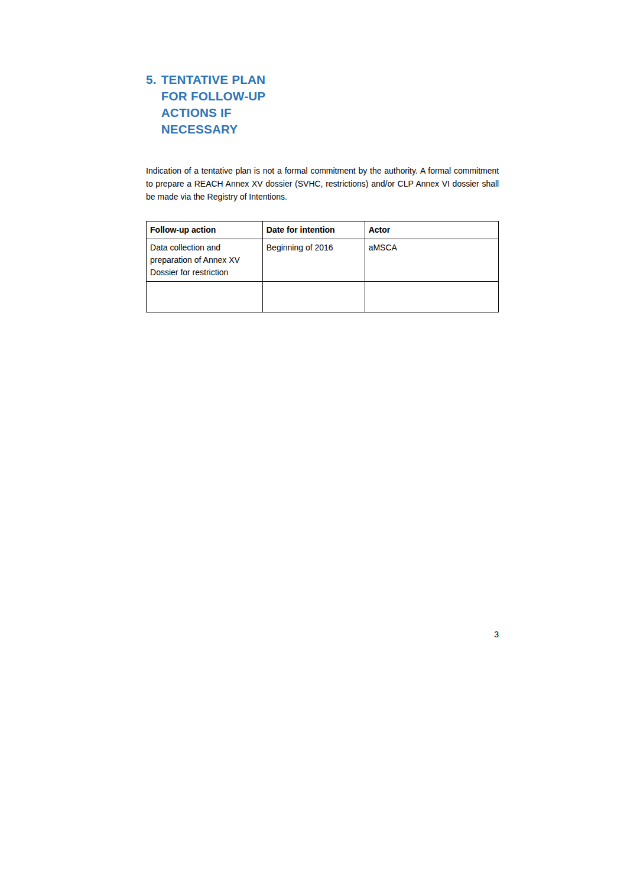5.
TENTATIVE PLAN FOR FOLLOW-UP ACTIONS IF NECESSARY
Indication of a tentative plan is not a formal commitment by the authority. A formal commitment to prepare a REACH Annex XV dossier (SVHC, restrictions) and/or CLP Annex VI dossier shall be made via the Registry of Intentions.
| Follow-up action | Date for intention | Actor |
| --- | --- | --- |
| Data collection and preparation of Annex XV Dossier for restriction | Beginning of 2016 | aMSCA |
3